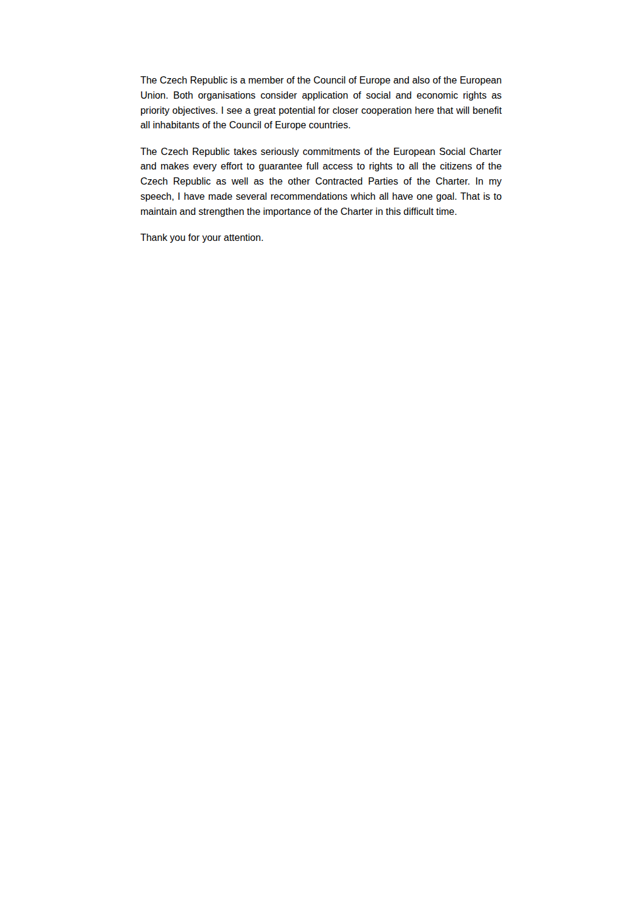The Czech Republic is a member of the Council of Europe and also of the European Union. Both organisations consider application of social and economic rights as priority objectives. I see a great potential for closer cooperation here that will benefit all inhabitants of the Council of Europe countries.
The Czech Republic takes seriously commitments of the European Social Charter and makes every effort to guarantee full access to rights to all the citizens of the Czech Republic as well as the other Contracted Parties of the Charter. In my speech, I have made several recommendations which all have one goal. That is to maintain and strengthen the importance of the Charter in this difficult time.
Thank you for your attention.